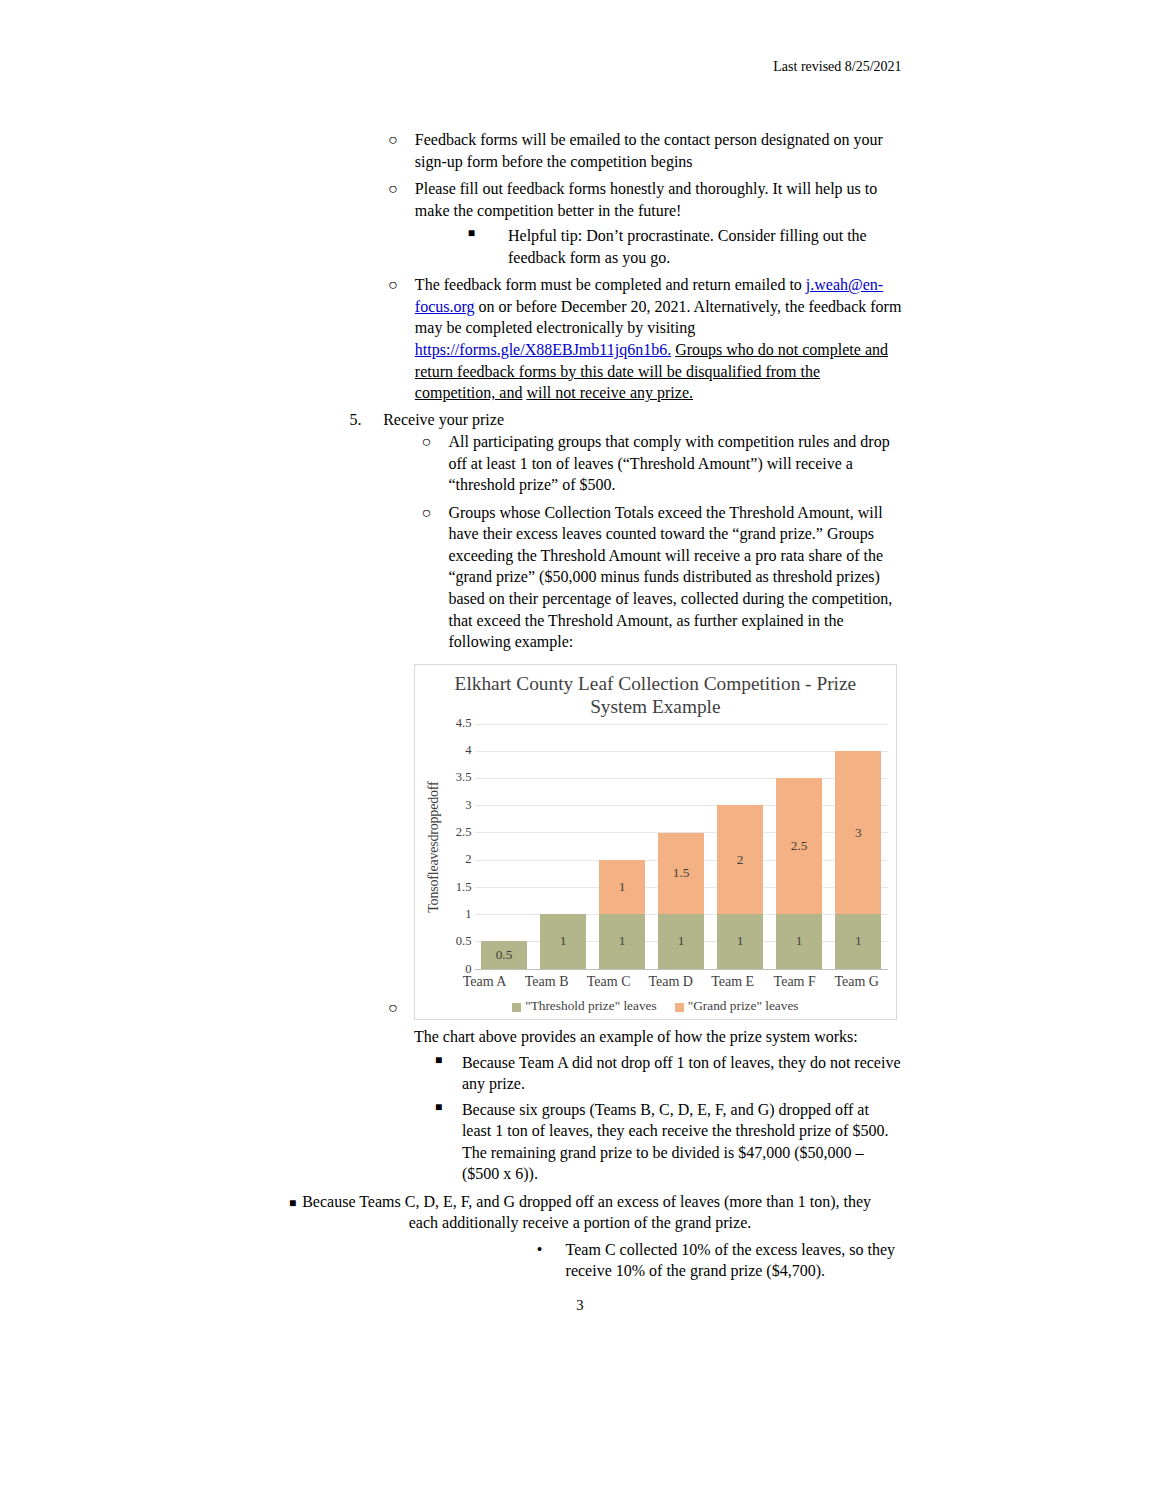Last revised 8/25/2021
Feedback forms will be emailed to the contact person designated on your sign-up form before the competition begins
Please fill out feedback forms honestly and thoroughly. It will help us to make the competition better in the future!
Helpful tip: Don’t procrastinate. Consider filling out the feedback form as you go.
The feedback form must be completed and return emailed to j.weah@en-focus.org on or before December 20, 2021. Alternatively, the feedback form may be completed electronically by visiting https://forms.gle/X88EBJmb11jq6n1b6. Groups who do not complete and return feedback forms by this date will be disqualified from the competition, and will not receive any prize.
5. Receive your prize
All participating groups that comply with competition rules and drop off at least 1 ton of leaves (“Threshold Amount”) will receive a “threshold prize” of $500.
Groups whose Collection Totals exceed the Threshold Amount, will have their excess leaves counted toward the “grand prize.” Groups exceeding the Threshold Amount will receive a pro rata share of the “grand prize” ($50,000 minus funds distributed as threshold prizes) based on their percentage of leaves, collected during the competition, that exceed the Threshold Amount, as further explained in the following example:
○
Elkhart County Leaf Collection Competition - Prize
System Example
Tonsofleavesdroppedoff
4.5 4 3.5 3 2.5 2 1.5 1 0.5 0
0.5
1
1
1
1.5
1
2
1
2.5
1
3
1
Team A
Team B
Team C
Team D
Team E
Team F
Team G
"Threshold prize" leaves
"Grand prize" leaves
The chart above provides an example of how the prize system works:
Because Team A did not drop off 1 ton of leaves, they do not receive any prize.
Because six groups (Teams B, C, D, E, F, and G) dropped off at least 1 ton of leaves, they each receive the threshold prize of $500. The remaining grand prize to be divided is $47,000 ($50,000 – ($500 x 6)).
■Because Teams C, D, E, F, and G dropped off an excess of leaves (more than 1 ton), they each additionally receive a portion of the grand prize.
Team C collected 10% of the excess leaves, so they receive 10% of the grand prize ($4,700).
3